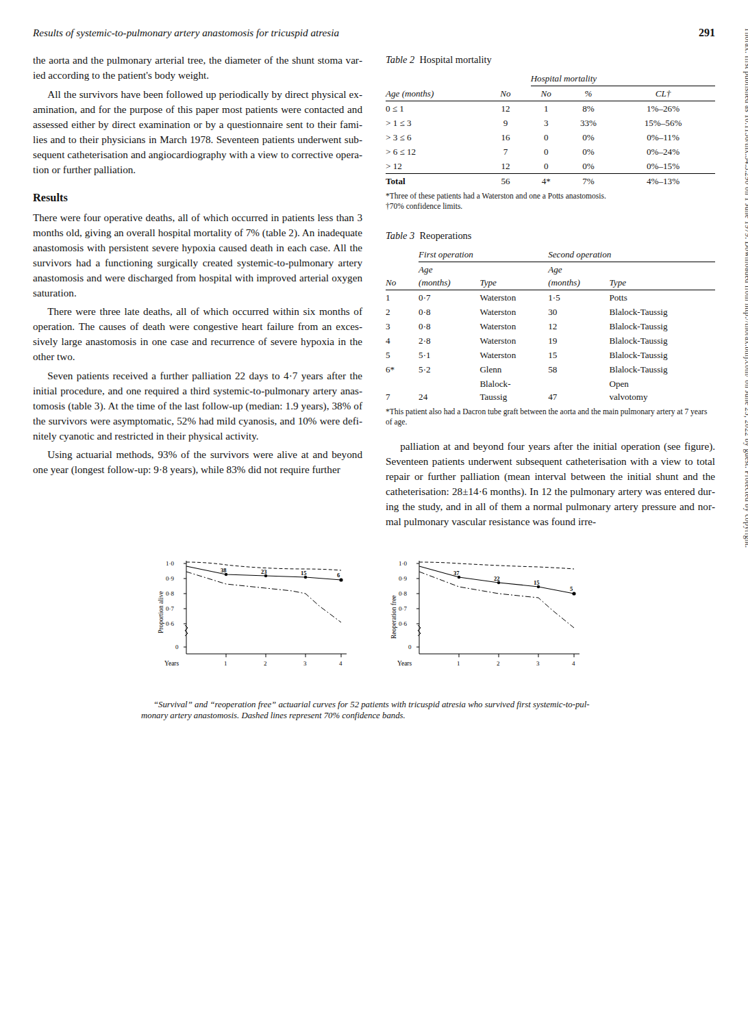Thorax: first published as 10.1136/thx.34.3.290 on 1 June 1979. Downloaded from http://thorax.bmj.com/ on June 25, 2022 by guest. Protected by copyright.
Results of systemic-to-pulmonary artery anastomosis for tricuspid atresia 291
the aorta and the pulmonary arterial tree, the diameter of the shunt stoma varied according to the patient's body weight.
All the survivors have been followed up periodically by direct physical examination, and for the purpose of this paper most patients were contacted and assessed either by direct examination or by a questionnaire sent to their families and to their physicians in March 1978. Seventeen patients underwent subsequent catheterisation and angiocardiography with a view to corrective operation or further palliation.
Results
There were four operative deaths, all of which occurred in patients less than 3 months old, giving an overall hospital mortality of 7% (table 2). An inadequate anastomosis with persistent severe hypoxia caused death in each case. All the survivors had a functioning surgically created systemic-to-pulmonary artery anastomosis and were discharged from hospital with improved arterial oxygen saturation.
There were three late deaths, all of which occurred within six months of operation. The causes of death were congestive heart failure from an excessively large anastomosis in one case and recurrence of severe hypoxia in the other two.
Seven patients received a further palliation 22 days to 4·7 years after the initial procedure, and one required a third systemic-to-pulmonary artery anastomosis (table 3). At the time of the last follow-up (median: 1.9 years), 38% of the survivors were asymptomatic, 52% had mild cyanosis, and 10% were definitely cyanotic and restricted in their physical activity.
Using actuarial methods, 93% of the survivors were alive at and beyond one year (longest follow-up: 9·8 years), while 83% did not require further
Table 2 Hospital mortality
| Age (months) | No | Hospital mortality |
| --- | --- | --- |
| No | % | CL† |
| 0 ≤ 1 | 12 | 1 | 8% | 1%–26% |
| > 1 ≤ 3 | 9 | 3 | 33% | 15%–56% |
| > 3 ≤ 6 | 16 | 0 | 0% | 0%–11% |
| > 6 ≤ 12 | 7 | 0 | 0% | 0%–24% |
| > 12 | 12 | 0 | 0% | 0%–15% |
| Total | 56 | 4* | 7% | 4%–13% |
*Three of these patients had a Waterston and one a Potts anastomosis.
†70% confidence limits.
Table 3 Reoperations
| No | First operation | Second operation |
| --- | --- | --- |
| Age (months) | Type | Age (months) | Type |
| 1 | 0·7 | Waterston | 1·5 | Potts |
| 2 | 0·8 | Waterston | 30 | Blalock-Taussig |
| 3 | 0·8 | Waterston | 12 | Blalock-Taussig |
| 4 | 2·8 | Waterston | 19 | Blalock-Taussig |
| 5 | 5·1 | Waterston | 15 | Blalock-Taussig |
| 6* | 5·2 | Glenn | 58 | Blalock-Taussig |
| 7 | 24 | Blalock- Taussig | 47 | Open valvotomy |
*This patient also had a Dacron tube graft between the aorta and the main pulmonary artery at 7 years of age.
palliation at and beyond four years after the initial operation (see figure). Seventeen patients underwent subsequent catheterisation with a view to total repair or further palliation (mean interval between the initial shunt and the catheterisation: 28±14·6 months). In 12 the pulmonary artery was entered during the study, and in all of them a normal pulmonary artery pressure and normal pulmonary vascular resistance was found irre-
1·0 0·9 0·8 0·7 0·6 0 1 2 3 4 Years Proportion alive 38 23 15 6
1·0 0·9 0·8 0·7 0·6 0 1 2 3 4 Years Reoperation free 37 22 15 5
“Survival” and “reoperation free” actuarial curves for 52 patients with tricuspid atresia who survived first systemic-to-pulmonary artery anastomosis. Dashed lines represent 70% confidence bands.